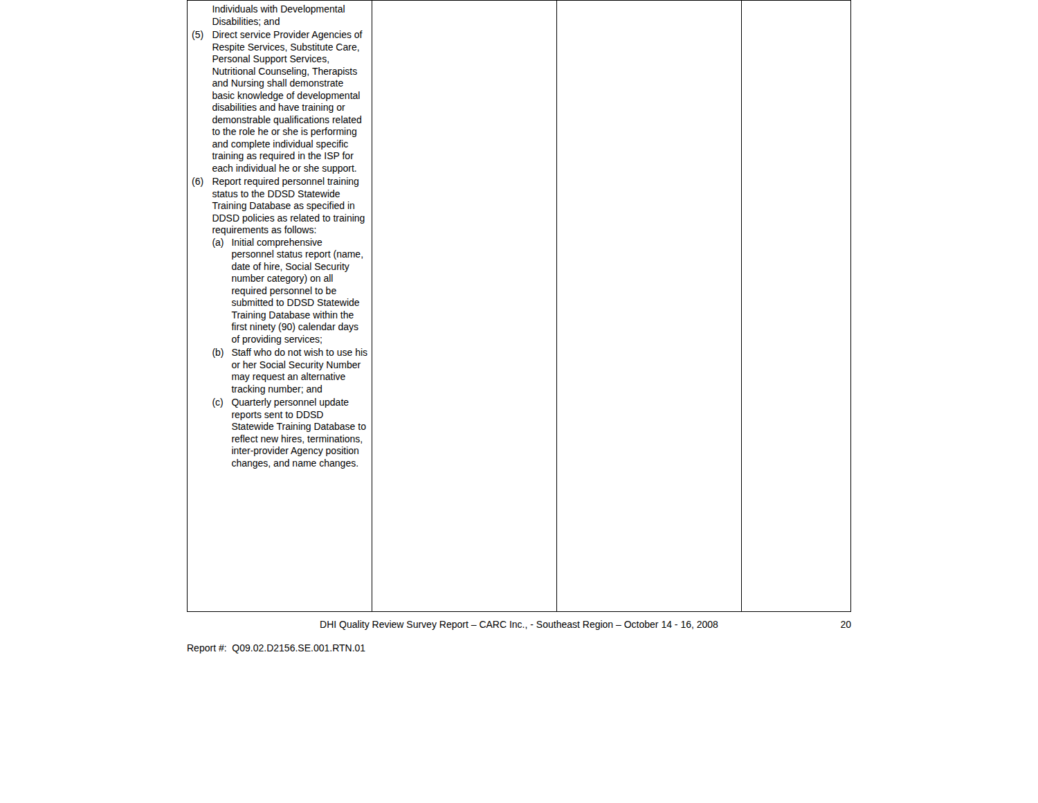| Individuals with Developmental Disabilities; and (5) Direct service Provider Agencies of Respite Services, Substitute Care, Personal Support Services, Nutritional Counseling, Therapists and Nursing shall demonstrate basic knowledge of developmental disabilities and have training or demonstrable qualifications related to the role he or she is performing and complete individual specific training as required in the ISP for each individual he or she support. (6) Report required personnel training status to the DDSD Statewide Training Database as specified in DDSD policies as related to training requirements as follows: (a) Initial comprehensive personnel status report (name, date of hire, Social Security number category) on all required personnel to be submitted to DDSD Statewide Training Database within the first ninety (90) calendar days of providing services; (b) Staff who do not wish to use his or her Social Security Number may request an alternative tracking number; and (c) Quarterly personnel update reports sent to DDSD Statewide Training Database to reflect new hires, terminations, inter-provider Agency position changes, and name changes. | | | |
DHI Quality Review Survey Report – CARC Inc., - Southeast Region – October 14 - 16, 2008
20
Report #: Q09.02.D2156.SE.001.RTN.01